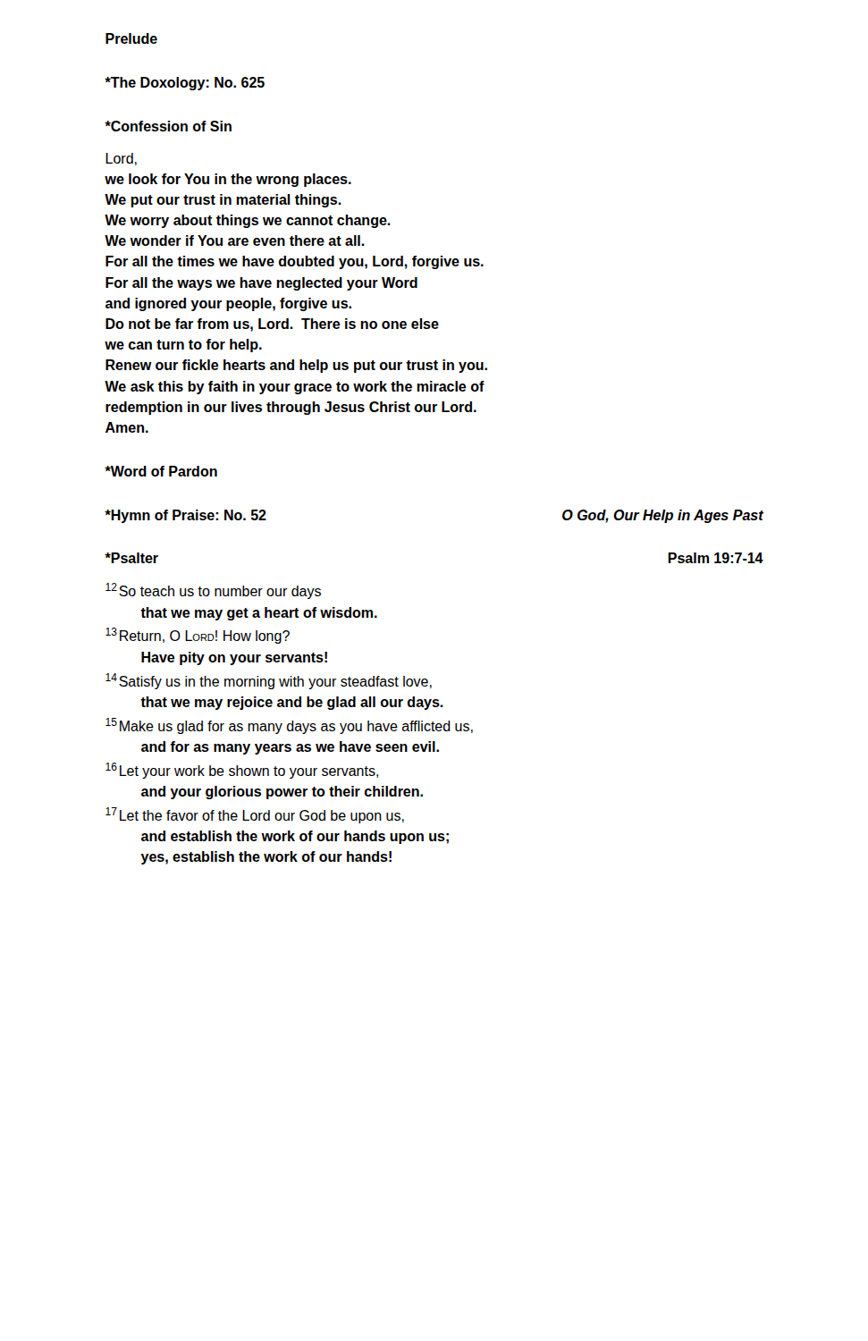Prelude
*The Doxology: No. 625
*Confession of Sin
Lord,
we look for You in the wrong places.
We put our trust in material things.
We worry about things we cannot change.
We wonder if You are even there at all.
For all the times we have doubted you, Lord, forgive us.
For all the ways we have neglected your Word
and ignored your people, forgive us.
Do not be far from us, Lord. There is no one else
we can turn to for help.
Renew our fickle hearts and help us put our trust in you.
We ask this by faith in your grace to work the miracle of
redemption in our lives through Jesus Christ our Lord.
Amen.
*Word of Pardon
*Hymn of Praise: No. 52 O God, Our Help in Ages Past
*Psalter Psalm 19:7-14
12 So teach us to number our days that we may get a heart of wisdom.
13 Return, O Lord! How long? Have pity on your servants!
14 Satisfy us in the morning with your steadfast love, that we may rejoice and be glad all our days.
15 Make us glad for as many days as you have afflicted us, and for as many years as we have seen evil.
16 Let your work be shown to your servants, and your glorious power to their children.
17 Let the favor of the Lord our God be upon us, and establish the work of our hands upon us; yes, establish the work of our hands!